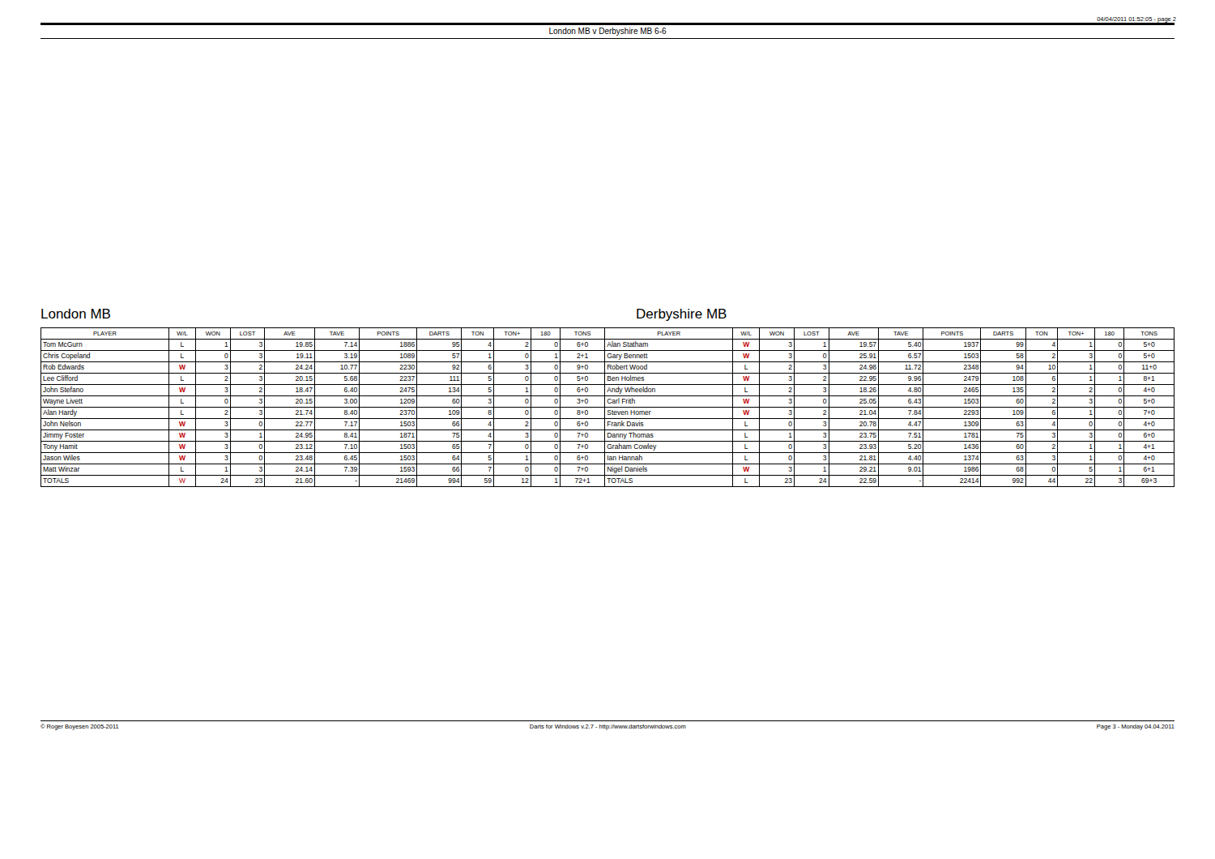04/04/2011 01:52:05 - page 2
London MB v Derbyshire MB 6-6
London MB
Derbyshire MB
| PLAYER | W/L | WON | LOST | AVE | TAVE | POINTS | DARTS | TON | TON+ | 180 | TONS | PLAYER | W/L | WON | LOST | AVE | TAVE | POINTS | DARTS | TON | TON+ | 180 | TONS |
| --- | --- | --- | --- | --- | --- | --- | --- | --- | --- | --- | --- | --- | --- | --- | --- | --- | --- | --- | --- | --- | --- | --- | --- |
| Tom McGurn | L | 1 | 3 | 19.85 | 7.14 | 1886 | 95 | 4 | 2 | 0 | 6+0 | Alan Statham | W | 3 | 1 | 19.57 | 5.40 | 1937 | 99 | 4 | 1 | 0 | 5+0 |
| Chris Copeland | L | 0 | 3 | 19.11 | 3.19 | 1089 | 57 | 1 | 0 | 1 | 2+1 | Gary Bennett | W | 3 | 0 | 25.91 | 6.57 | 1503 | 58 | 2 | 3 | 0 | 5+0 |
| Rob Edwards | W | 3 | 2 | 24.24 | 10.77 | 2230 | 92 | 6 | 3 | 0 | 9+0 | Robert Wood | L | 2 | 3 | 24.98 | 11.72 | 2348 | 94 | 10 | 1 | 0 | 11+0 |
| Lee Clifford | L | 2 | 3 | 20.15 | 5.68 | 2237 | 111 | 5 | 0 | 0 | 5+0 | Ben Holmes | W | 3 | 2 | 22.95 | 9.96 | 2479 | 108 | 6 | 1 | 1 | 8+1 |
| John Stefano | W | 3 | 2 | 18.47 | 6.40 | 2475 | 134 | 5 | 1 | 0 | 6+0 | Andy Wheeldon | L | 2 | 3 | 18.26 | 4.80 | 2465 | 135 | 2 | 2 | 0 | 4+0 |
| Wayne Livett | L | 0 | 3 | 20.15 | 3.00 | 1209 | 60 | 3 | 0 | 0 | 3+0 | Carl Frith | W | 3 | 0 | 25.05 | 6.43 | 1503 | 60 | 2 | 3 | 0 | 5+0 |
| Alan Hardy | L | 2 | 3 | 21.74 | 8.40 | 2370 | 109 | 8 | 0 | 0 | 8+0 | Steven Homer | W | 3 | 2 | 21.04 | 7.84 | 2293 | 109 | 6 | 1 | 0 | 7+0 |
| John Nelson | W | 3 | 0 | 22.77 | 7.17 | 1503 | 66 | 4 | 2 | 0 | 6+0 | Frank Davis | L | 0 | 3 | 20.78 | 4.47 | 1309 | 63 | 4 | 0 | 0 | 4+0 |
| Jimmy Foster | W | 3 | 1 | 24.95 | 8.41 | 1871 | 75 | 4 | 3 | 0 | 7+0 | Danny Thomas | L | 1 | 3 | 23.75 | 7.51 | 1781 | 75 | 3 | 3 | 0 | 6+0 |
| Tony Hamit | W | 3 | 0 | 23.12 | 7.10 | 1503 | 65 | 7 | 0 | 0 | 7+0 | Graham Cowley | L | 0 | 3 | 23.93 | 5.20 | 1436 | 60 | 2 | 1 | 1 | 4+1 |
| Jason Wiles | W | 3 | 0 | 23.48 | 6.45 | 1503 | 64 | 5 | 1 | 0 | 6+0 | Ian Hannah | L | 0 | 3 | 21.81 | 4.40 | 1374 | 63 | 3 | 1 | 0 | 4+0 |
| Matt Winzar | L | 1 | 3 | 24.14 | 7.39 | 1593 | 66 | 7 | 0 | 0 | 7+0 | Nigel Daniels | W | 3 | 1 | 29.21 | 9.01 | 1986 | 68 | 0 | 5 | 1 | 6+1 |
| TOTALS | W | 24 | 23 | 21.60 | - | 21469 | 994 | 59 | 12 | 1 | 72+1 | TOTALS | L | 23 | 24 | 22.59 | - | 22414 | 992 | 44 | 22 | 3 | 69+3 |
© Roger Boyesen 2005-2011
Page 3 - Monday 04.04.2011
Darts for Windows v.2.7 - http://www.dartsforwindows.com